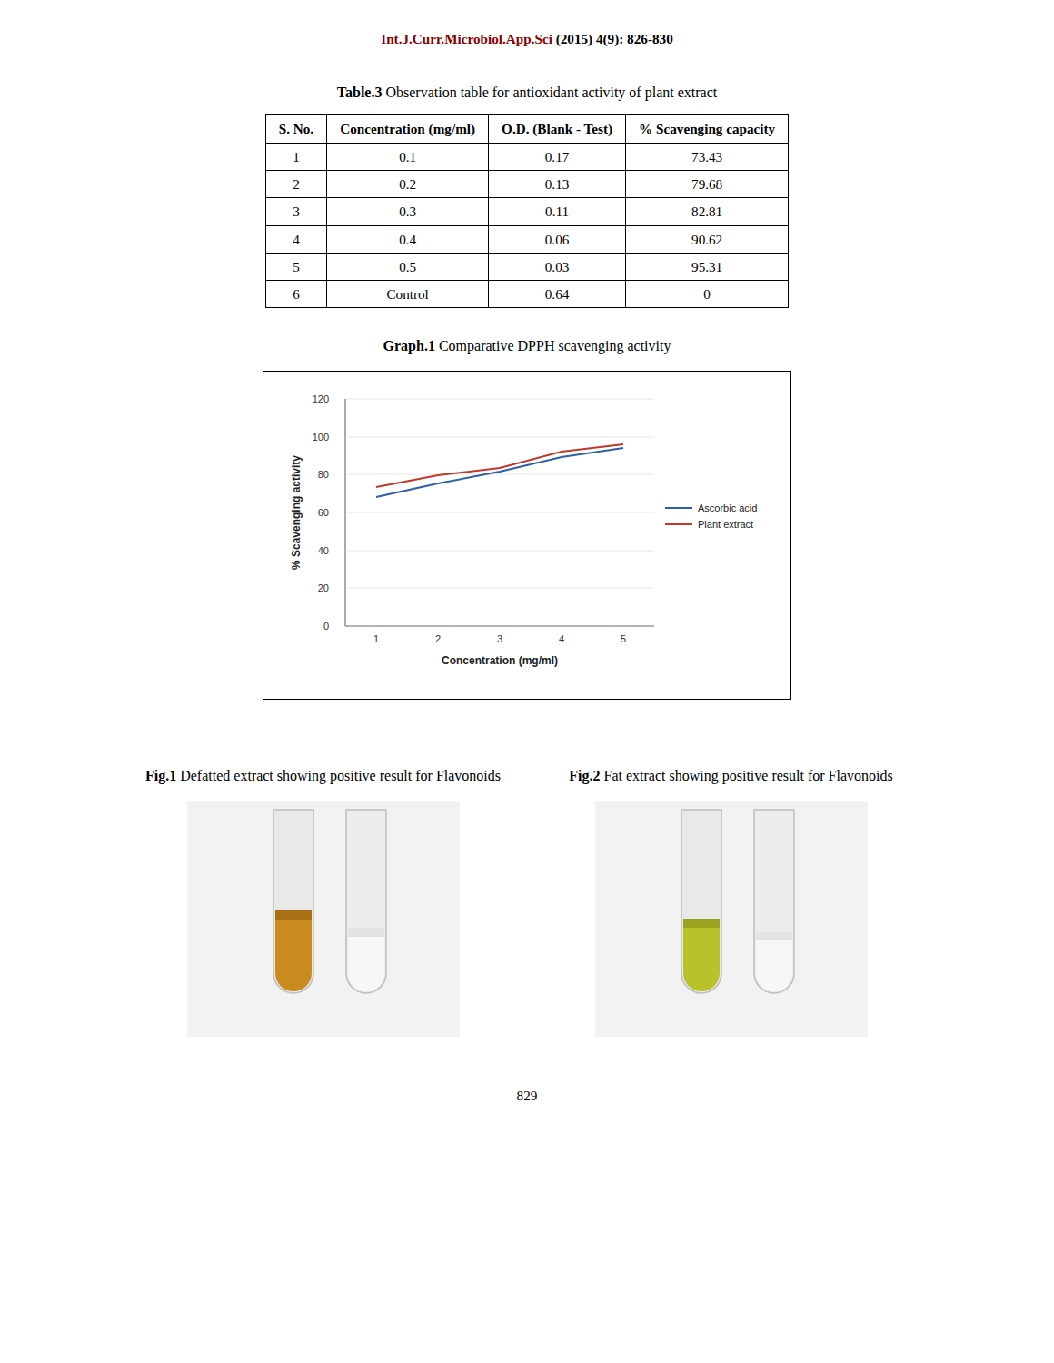Int.J.Curr.Microbiol.App.Sci (2015) 4(9): 826-830
Table.3 Observation table for antioxidant activity of plant extract
| S. No. | Concentration (mg/ml) | O.D. (Blank - Test) | % Scavenging capacity |
| --- | --- | --- | --- |
| 1 | 0.1 | 0.17 | 73.43 |
| 2 | 0.2 | 0.13 | 79.68 |
| 3 | 0.3 | 0.11 | 82.81 |
| 4 | 0.4 | 0.06 | 90.62 |
| 5 | 0.5 | 0.03 | 95.31 |
| 6 | Control | 0.64 | 0 |
Graph.1 Comparative DPPH scavenging activity
0 20 40 60 80 100 120 1 2 3 4 5 Concentration (mg/ml) % Scavenging activity Ascorbic acid Plant extract
| Fig.1 Defatted extract showing positive result for Flavonoids | Fig.2 Fat extract showing positive result for Flavonoids |
829